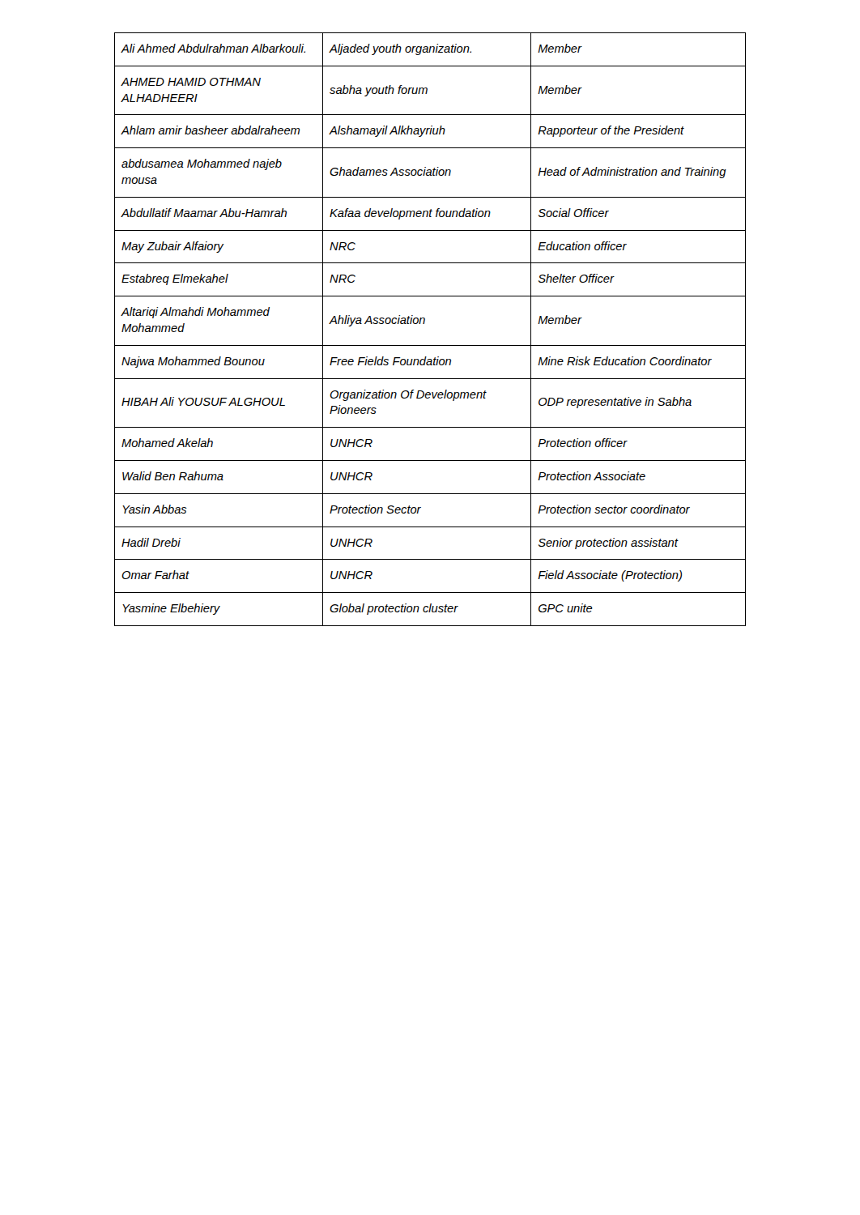| Ali Ahmed Abdulrahman Albarkouli. | Aljaded youth organization. | Member |
| AHMED HAMID OTHMAN ALHADHEERI | sabha youth forum | Member |
| Ahlam amir basheer abdalraheem | Alshamayil Alkhayriuh | Rapporteur of the President |
| abdusamea Mohammed najeb mousa | Ghadames Association | Head of Administration and Training |
| Abdullatif Maamar Abu-Hamrah | Kafaa development foundation | Social Officer |
| May Zubair Alfaiory | NRC | Education officer |
| Estabreq Elmekahel | NRC | Shelter Officer |
| Altariqi Almahdi Mohammed Mohammed | Ahliya Association | Member |
| Najwa Mohammed Bounou | Free Fields Foundation | Mine Risk Education Coordinator |
| HIBAH Ali YOUSUF ALGHOUL | Organization Of Development Pioneers | ODP representative in Sabha |
| Mohamed Akelah | UNHCR | Protection officer |
| Walid Ben Rahuma | UNHCR | Protection Associate |
| Yasin Abbas | Protection Sector | Protection sector coordinator |
| Hadil Drebi | UNHCR | Senior protection assistant |
| Omar Farhat | UNHCR | Field Associate (Protection) |
| Yasmine Elbehiery | Global protection cluster | GPC unite |